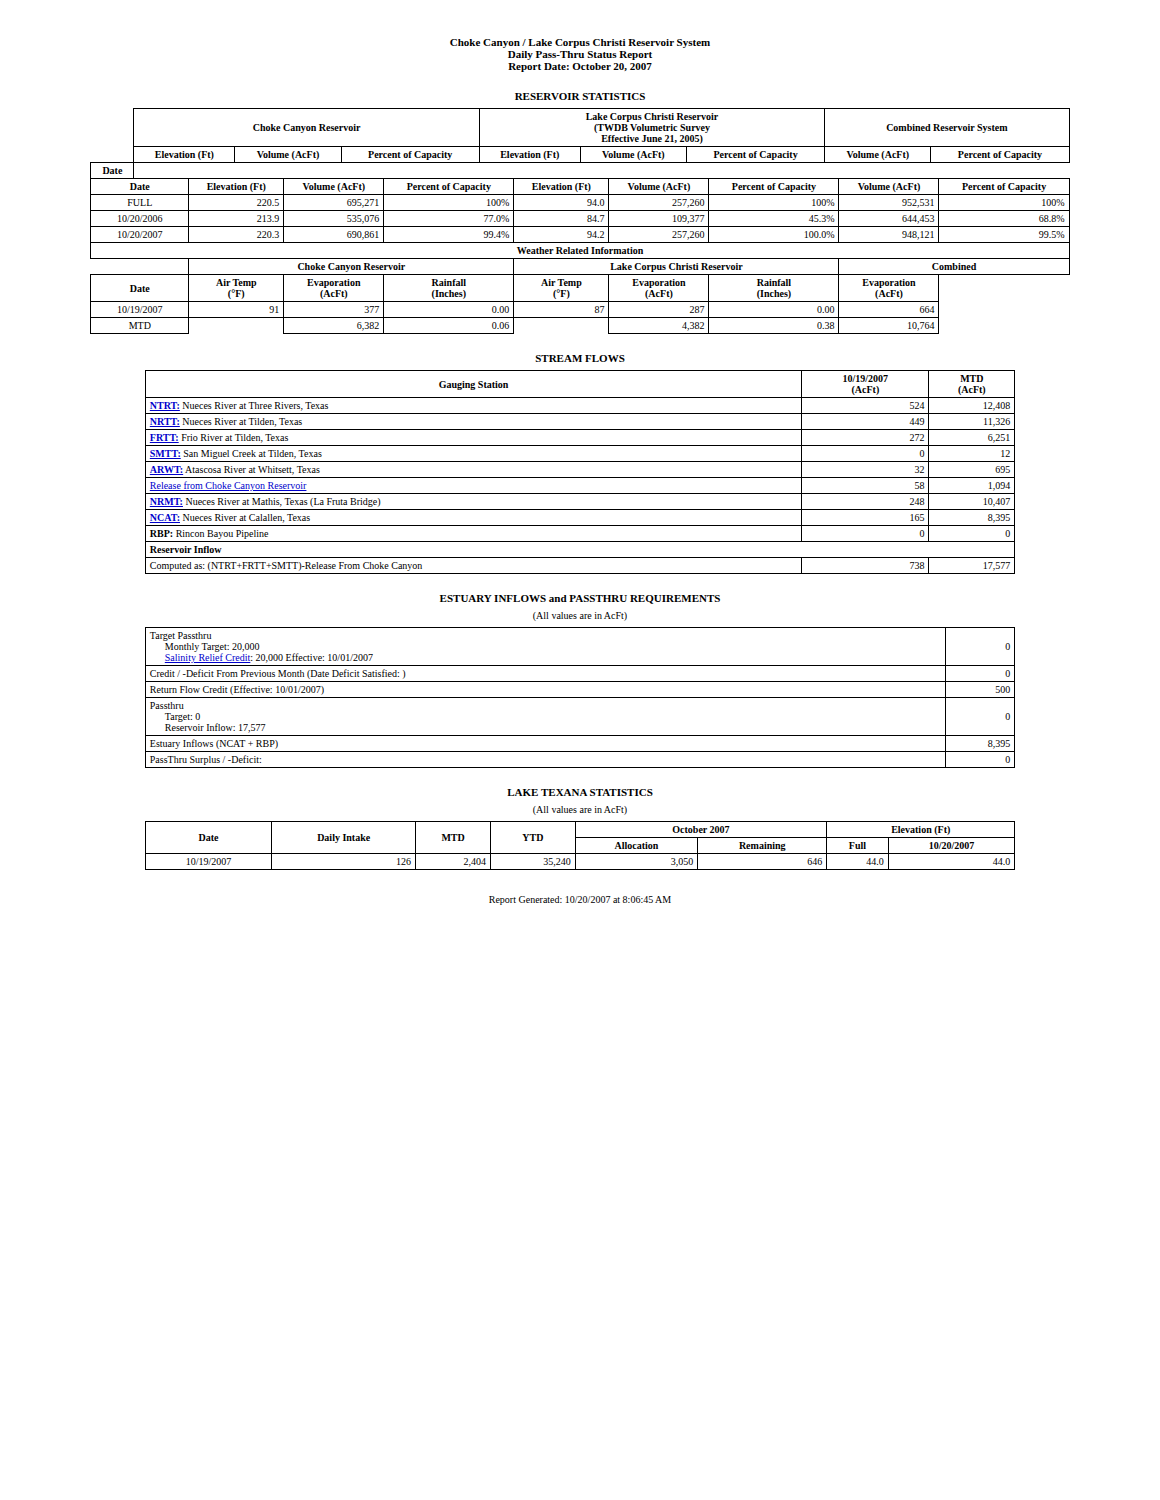Choke Canyon / Lake Corpus Christi Reservoir System
Daily Pass-Thru Status Report
Report Date: October 20, 2007
RESERVOIR STATISTICS
| | Choke Canyon Reservoir | Lake Corpus Christi Reservoir (TWDB Volumetric Survey Effective June 21, 2005) | Combined Reservoir System |
| --- | --- | --- | --- |
| Elevation (Ft) | Volume (AcFt) | Percent of Capacity | Elevation (Ft) | Volume (AcFt) | Percent of Capacity | Volume (AcFt) | Percent of Capacity |
| Date | |
| Date | Elevation (Ft) | Volume (AcFt) | Percent of Capacity | Elevation (Ft) | Volume (AcFt) | Percent of Capacity | Volume (AcFt) | Percent of Capacity |
| --- | --- | --- | --- | --- | --- | --- | --- | --- |
| FULL | 220.5 | 695,271 | 100% | 94.0 | 257,260 | 100% | 952,531 | 100% |
| 10/20/2006 | 213.9 | 535,076 | 77.0% | 84.7 | 109,377 | 45.3% | 644,453 | 68.8% |
| 10/20/2007 | 220.3 | 690,861 | 99.4% | 94.2 | 257,260 | 100.0% | 948,121 | 99.5% |
| Weather Related Information |
| | Choke Canyon Reservoir | Lake Corpus Christi Reservoir | Combined |
| Date | Air Temp (°F) | Evaporation (AcFt) | Rainfall (Inches) | Air Temp (°F) | Evaporation (AcFt) | Rainfall (Inches) | Evaporation (AcFt) | |
| 10/19/2007 | 91 | 377 | 0.00 | 87 | 287 | 0.00 | 664 | |
| MTD | | 6,382 | 0.06 | | 4,382 | 0.38 | 10,764 | |
STREAM FLOWS
| Gauging Station | 10/19/2007 (AcFt) | MTD (AcFt) |
| --- | --- | --- |
| NTRT: Nueces River at Three Rivers, Texas | 524 | 12,408 |
| NRTT: Nueces River at Tilden, Texas | 449 | 11,326 |
| FRTT: Frio River at Tilden, Texas | 272 | 6,251 |
| SMTT: San Miguel Creek at Tilden, Texas | 0 | 12 |
| ARWT: Atascosa River at Whitsett, Texas | 32 | 695 |
| Release from Choke Canyon Reservoir | 58 | 1,094 |
| NRMT: Nueces River at Mathis, Texas (La Fruta Bridge) | 248 | 10,407 |
| NCAT: Nueces River at Calallen, Texas | 165 | 8,395 |
| RBP: Rincon Bayou Pipeline | 0 | 0 |
| Reservoir Inflow |
| Computed as: (NTRT+FRTT+SMTT)-Release From Choke Canyon | 738 | 17,577 |
ESTUARY INFLOWS and PASSTHRU REQUIREMENTS
(All values are in AcFt)
| Target Passthru Monthly Target: 20,000 Salinity Relief Credit : 20,000 Effective: 10/01/2007 | 0 |
| Credit / -Deficit From Previous Month (Date Deficit Satisfied: ) | 0 |
| Return Flow Credit (Effective: 10/01/2007) | 500 |
| Passthru Target: 0 Reservoir Inflow: 17,577 | 0 |
| Estuary Inflows (NCAT + RBP) | 8,395 |
| PassThru Surplus / -Deficit: | 0 |
LAKE TEXANA STATISTICS
(All values are in AcFt)
| Date | Daily Intake | MTD | YTD | October 2007 | Elevation (Ft) |
| --- | --- | --- | --- | --- | --- |
| Allocation | Remaining | Full | 10/20/2007 |
| 10/19/2007 | 126 | 2,404 | 35,240 | 3,050 | 646 | 44.0 | 44.0 |
Report Generated: 10/20/2007 at 8:06:45 AM